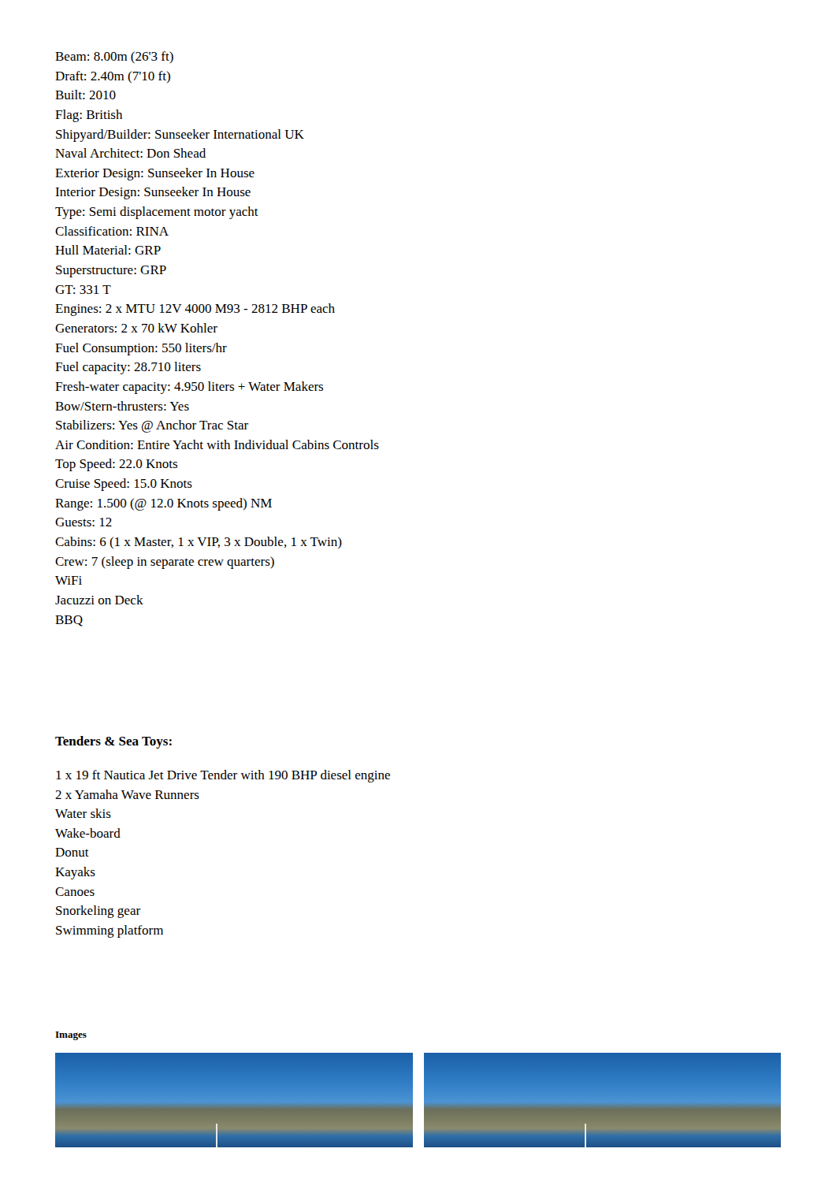Beam: 8.00m (26'3 ft)
Draft: 2.40m (7'10 ft)
Built: 2010
Flag: British
Shipyard/Builder: Sunseeker International UK
Naval Architect: Don Shead
Exterior Design: Sunseeker In House
Interior Design: Sunseeker In House
Type: Semi displacement motor yacht
Classification: RINA
Hull Material: GRP
Superstructure: GRP
GT: 331 T
Engines: 2 x MTU 12V 4000 M93 - 2812 BHP each
Generators: 2 x 70 kW Kohler
Fuel Consumption: 550 liters/hr
Fuel capacity: 28.710 liters
Fresh-water capacity: 4.950 liters + Water Makers
Bow/Stern-thrusters: Yes
Stabilizers: Yes @ Anchor Trac Star
Air Condition: Entire Yacht with Individual Cabins Controls
Top Speed: 22.0 Knots
Cruise Speed: 15.0 Knots
Range: 1.500 (@ 12.0 Knots speed) NM
Guests: 12
Cabins: 6 (1 x Master, 1 x VIP, 3 x Double, 1 x Twin)
Crew: 7 (sleep in separate crew quarters)
WiFi
Jacuzzi on Deck
BBQ
Tenders & Sea Toys:
1 x 19 ft Nautica Jet Drive Tender with 190 BHP diesel engine
2 x Yamaha Wave Runners
Water skis
Wake-board
Donut
Kayaks
Canoes
Snorkeling gear
Swimming platform
Images